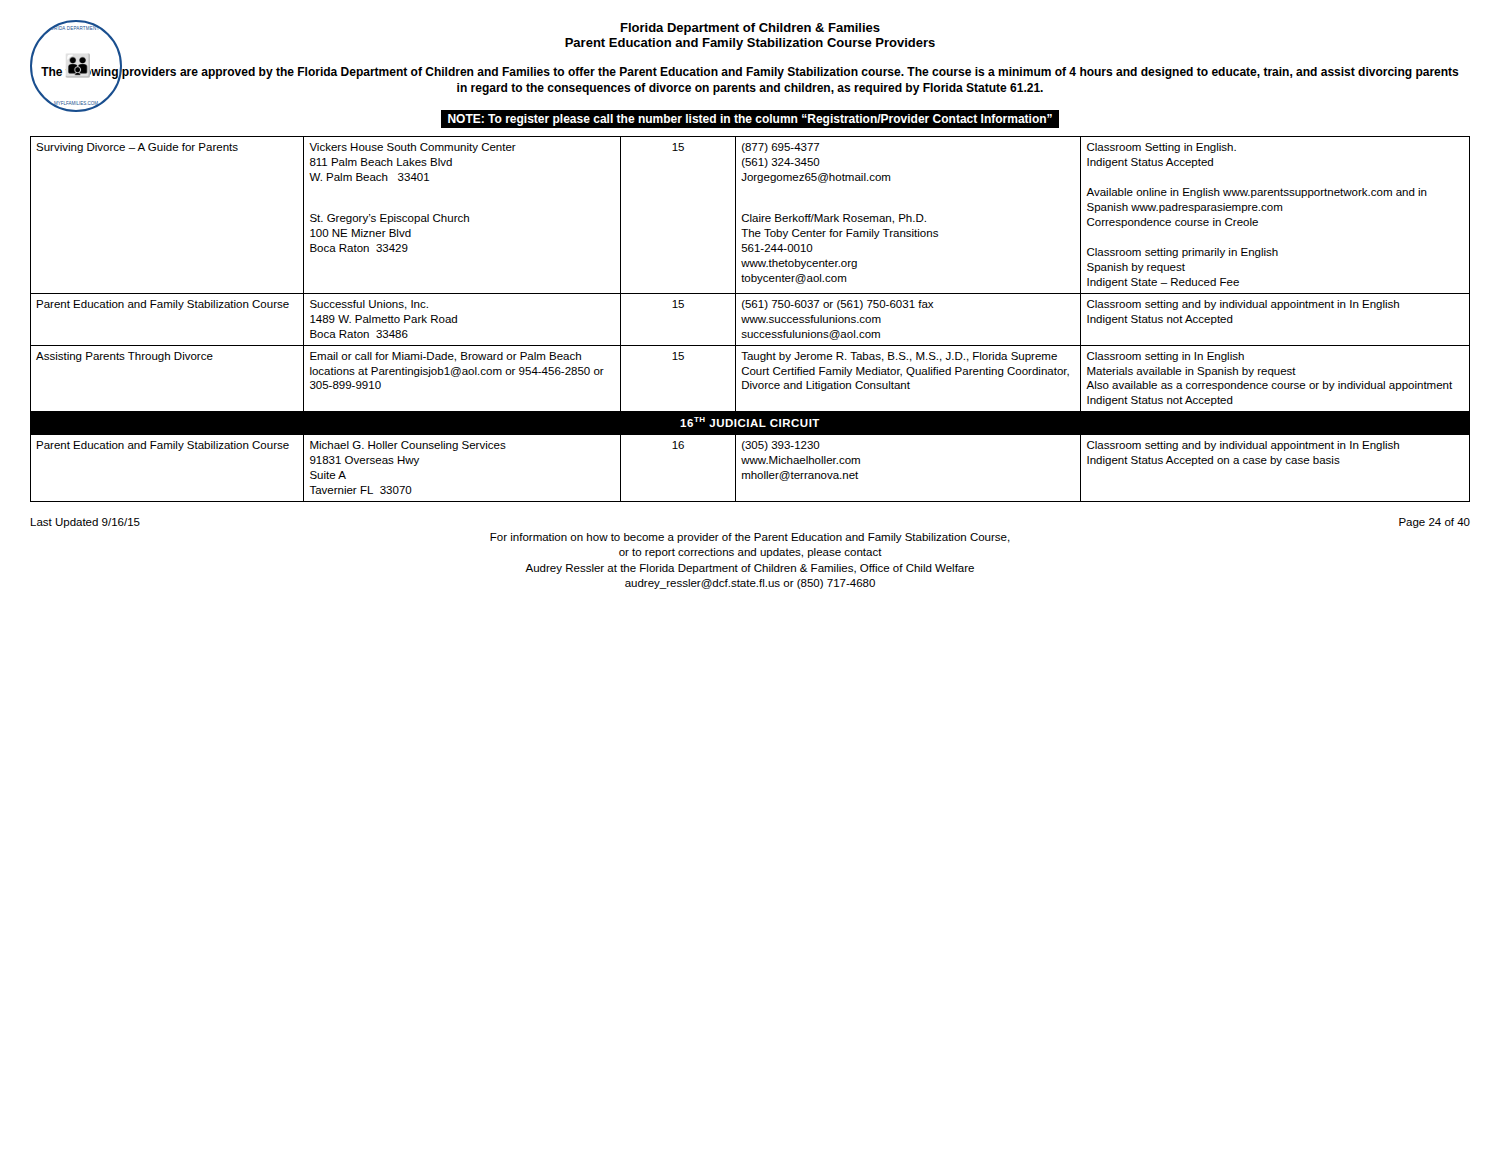FLORIDA DEPARTMENT OF
👪
MYFLFAMILIES.COM
Florida Department of Children & Families
Parent Education and Family Stabilization Course Providers
The following providers are approved by the Florida Department of Children and Families to offer the Parent Education and Family Stabilization course. The course is a minimum of 4 hours and designed to educate, train, and assist divorcing parents in regard to the consequences of divorce on parents and children, as required by Florida Statute 61.21.
NOTE: To register please call the number listed in the column “Registration/Provider Contact Information”
| Surviving Divorce – A Guide for Parents | Vickers House South Community Center 811 Palm Beach Lakes Blvd W. Palm Beach 33401 St. Gregory’s Episcopal Church 100 NE Mizner Blvd Boca Raton 33429 | 15 | (877) 695-4377 (561) 324-3450 Jorgegomez65@hotmail.com Claire Berkoff/Mark Roseman, Ph.D. The Toby Center for Family Transitions 561-244-0010 www.thetobycenter.org tobycenter@aol.com | Classroom Setting in English. Indigent Status Accepted Available online in English www.parentssupportnetwork.com and in Spanish www.padresparasiempre.com Correspondence course in Creole Classroom setting primarily in English Spanish by request Indigent State – Reduced Fee |
| Parent Education and Family Stabilization Course | Successful Unions, Inc. 1489 W. Palmetto Park Road Boca Raton 33486 | 15 | (561) 750-6037 or (561) 750-6031 fax www.successfulunions.com successfulunions@aol.com | Classroom setting and by individual appointment in In English Indigent Status not Accepted |
| Assisting Parents Through Divorce | Email or call for Miami-Dade, Broward or Palm Beach locations at Parentingisjob1@aol.com or 954-456-2850 or 305-899-9910 | 15 | Taught by Jerome R. Tabas, B.S., M.S., J.D., Florida Supreme Court Certified Family Mediator, Qualified Parenting Coordinator, Divorce and Litigation Consultant | Classroom setting in In English Materials available in Spanish by request Also available as a correspondence course or by individual appointment Indigent Status not Accepted |
| 16 TH JUDICIAL CIRCUIT |
| Parent Education and Family Stabilization Course | Michael G. Holler Counseling Services 91831 Overseas Hwy Suite A Tavernier FL 33070 | 16 | (305) 393-1230 www.Michaelholler.com mholler@terranova.net | Classroom setting and by individual appointment in In English Indigent Status Accepted on a case by case basis |
Last Updated 9/16/15 Page 24 of 40
For information on how to become a provider of the Parent Education and Family Stabilization Course,
or to report corrections and updates, please contact
Audrey Ressler at the Florida Department of Children & Families, Office of Child Welfare
audrey_ressler@dcf.state.fl.us or (850) 717-4680